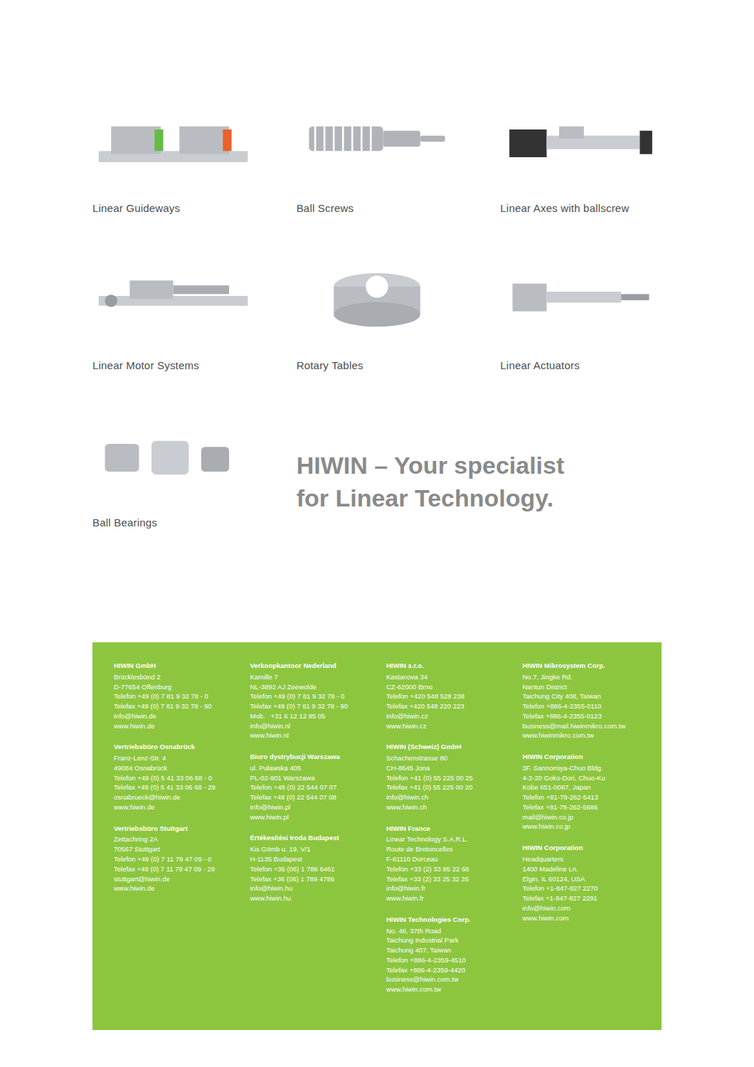Linear Guideways
Ball Screws
Linear Axes with ballscrew
Linear Motor Systems
Rotary Tables
Linear Actuators
Ball Bearings
HIWIN – Your specialist
for Linear Technology.
HIWIN GmbH
Brücklesbünd 2
D-77654 Offenburg
Telefon +49 (0) 7 81 9 32 78 - 0
Telefax +49 (0) 7 81 9 32 78 - 90
info@hiwin.de
www.hiwin.de
Vertriebsbüro Osnabrück
Franz-Lenz-Str. 4
49084 Osnabrück
Telefon +49 (0) 5 41 33 06 68 - 0
Telefax +49 (0) 5 41 33 06 68 - 29
osnabrueck@hiwin.de
www.hiwin.de
Vertriebsbüro Stuttgart
Zettachring 2A
70567 Stuttgart
Telefon +49 (0) 7 11 79 47 09 - 0
Telefax +49 (0) 7 11 79 47 09 - 29
stuttgart@hiwin.de
www.hiwin.de
Verkoopkantoor Nederland
Kamille 7
NL-3892 AJ Zeewolde
Telefon +49 (0) 7 81 9 32 78 - 0
Telefax +49 (0) 7 81 9 32 78 - 90
Mob. +31 6 12 12 85 05
info@hiwin.nl
www.hiwin.nl
Biuro dystrybucji Warszawa
ul. Puławska 405
PL-02-801 Warszawa
Telefon +48 (0) 22 544 07 07
Telefax +48 (0) 22 544 07 08
info@hiwin.pl
www.hiwin.pl
Értékesítési Iroda Budapest
Kis Gömb u. 19. V/1
H-1135 Budapest
Telefon +36 (06) 1 786 6461
Telefax +36 (06) 1 789 4786
info@hiwin.hu
www.hiwin.hu
HIWIN s.r.o.
Kastanova 34
CZ-62000 Brno
Telefon +420 548 528 238
Telefax +420 548 220 223
info@hiwin.cz
www.hiwin.cz
HIWIN (Schweiz) GmbH
Schachenstrasse 80
CH-8645 Jona
Telefon +41 (0) 55 225 00 25
Telefax +41 (0) 55 225 00 20
info@hiwin.ch
www.hiwin.ch
HIWIN France
Linear Technology S.A.R.L.
Route de Bretoncelles
F-61110 Dorceau
Telefon +33 (2) 33 85 22 66
Telefax +33 (2) 33 25 32 35
info@hiwin.fr
www.hiwin.fr
HIWIN Technologies Corp.
No. 46, 37th Road
Taichung Industrial Park
Taichung 407, Taiwan
Telefon +886-4-2359-4510
Telefax +886-4-2359-4420
business@hiwin.com.tw
www.hiwin.com.tw
HIWIN Mikrosystem Corp.
No.7, Jingke Rd.
Nantun District
Taichung City 408, Taiwan
Telefon +886-4-2355-0110
Telefax +886-4-2355-0123
business@mail.hiwinmikro.com.tw
www.hiwinmikro.com.tw
HIWIN Corporation
3F. Sannomiya-Chuo Bldg.
4-2-20 Goko-Dori, Chuo-Ku
Kobe 651-0087, Japan
Telefon +81-78-262-5413
Telefax +81-78-262-5686
mail@hiwin.co.jp
www.hiwin.co.jp
HIWIN Corporation
Headquarters
1400 Madeline Ln.
Elgin, IL 60124, USA
Telefon +1-847-827 2270
Telefax +1-847-827 2291
info@hiwin.com
www.hiwin.com